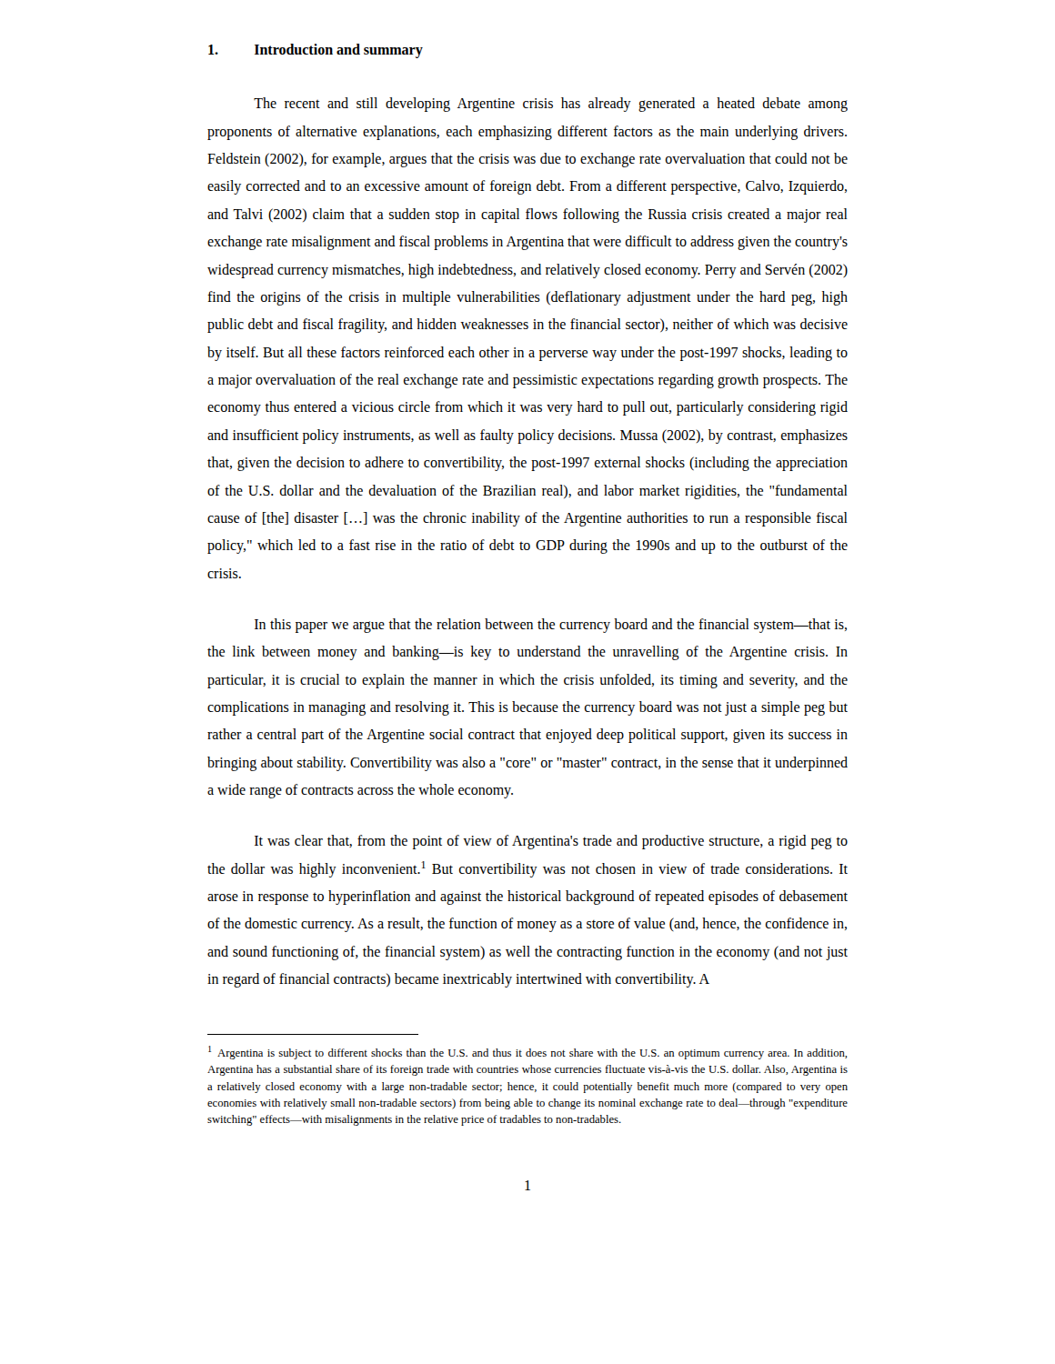1. Introduction and summary
The recent and still developing Argentine crisis has already generated a heated debate among proponents of alternative explanations, each emphasizing different factors as the main underlying drivers. Feldstein (2002), for example, argues that the crisis was due to exchange rate overvaluation that could not be easily corrected and to an excessive amount of foreign debt. From a different perspective, Calvo, Izquierdo, and Talvi (2002) claim that a sudden stop in capital flows following the Russia crisis created a major real exchange rate misalignment and fiscal problems in Argentina that were difficult to address given the country's widespread currency mismatches, high indebtedness, and relatively closed economy. Perry and Servén (2002) find the origins of the crisis in multiple vulnerabilities (deflationary adjustment under the hard peg, high public debt and fiscal fragility, and hidden weaknesses in the financial sector), neither of which was decisive by itself. But all these factors reinforced each other in a perverse way under the post-1997 shocks, leading to a major overvaluation of the real exchange rate and pessimistic expectations regarding growth prospects. The economy thus entered a vicious circle from which it was very hard to pull out, particularly considering rigid and insufficient policy instruments, as well as faulty policy decisions. Mussa (2002), by contrast, emphasizes that, given the decision to adhere to convertibility, the post-1997 external shocks (including the appreciation of the U.S. dollar and the devaluation of the Brazilian real), and labor market rigidities, the "fundamental cause of [the] disaster […] was the chronic inability of the Argentine authorities to run a responsible fiscal policy," which led to a fast rise in the ratio of debt to GDP during the 1990s and up to the outburst of the crisis.
In this paper we argue that the relation between the currency board and the financial system—that is, the link between money and banking—is key to understand the unravelling of the Argentine crisis. In particular, it is crucial to explain the manner in which the crisis unfolded, its timing and severity, and the complications in managing and resolving it. This is because the currency board was not just a simple peg but rather a central part of the Argentine social contract that enjoyed deep political support, given its success in bringing about stability. Convertibility was also a "core" or "master" contract, in the sense that it underpinned a wide range of contracts across the whole economy.
It was clear that, from the point of view of Argentina's trade and productive structure, a rigid peg to the dollar was highly inconvenient.1 But convertibility was not chosen in view of trade considerations. It arose in response to hyperinflation and against the historical background of repeated episodes of debasement of the domestic currency. As a result, the function of money as a store of value (and, hence, the confidence in, and sound functioning of, the financial system) as well the contracting function in the economy (and not just in regard of financial contracts) became inextricably intertwined with convertibility. A
1 Argentina is subject to different shocks than the U.S. and thus it does not share with the U.S. an optimum currency area. In addition, Argentina has a substantial share of its foreign trade with countries whose currencies fluctuate vis-à-vis the U.S. dollar. Also, Argentina is a relatively closed economy with a large non-tradable sector; hence, it could potentially benefit much more (compared to very open economies with relatively small non-tradable sectors) from being able to change its nominal exchange rate to deal—through "expenditure switching" effects—with misalignments in the relative price of tradables to non-tradables.
1